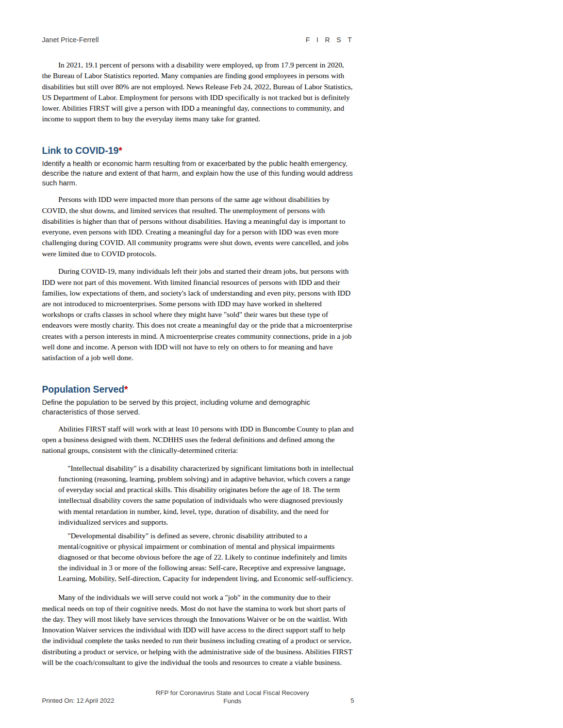Janet Price-Ferrell F I R S T
In 2021, 19.1 percent of persons with a disability were employed, up from 17.9 percent in 2020, the Bureau of Labor Statistics reported. Many companies are finding good employees in persons with disabilities but still over 80% are not employed. News Release Feb 24, 2022, Bureau of Labor Statistics, US Department of Labor. Employment for persons with IDD specifically is not tracked but is definitely lower. Abilities FIRST will give a person with IDD a meaningful day, connections to community, and income to support them to buy the everyday items many take for granted.
Link to COVID-19*
Identify a health or economic harm resulting from or exacerbated by the public health emergency, describe the nature and extent of that harm, and explain how the use of this funding would address such harm.
Persons with IDD were impacted more than persons of the same age without disabilities by COVID, the shut downs, and limited services that resulted. The unemployment of persons with disabilities is higher than that of persons without disabilities. Having a meaningful day is important to everyone, even persons with IDD. Creating a meaningful day for a person with IDD was even more challenging during COVID. All community programs were shut down, events were cancelled, and jobs were limited due to COVID protocols.
During COVID-19, many individuals left their jobs and started their dream jobs, but persons with IDD were not part of this movement. With limited financial resources of persons with IDD and their families, low expectations of them, and society's lack of understanding and even pity, persons with IDD are not introduced to microenterprises. Some persons with IDD may have worked in sheltered workshops or crafts classes in school where they might have "sold" their wares but these type of endeavors were mostly charity. This does not create a meaningful day or the pride that a microenterprise creates with a person interests in mind. A microenterprise creates community connections, pride in a job well done and income. A person with IDD will not have to rely on others to for meaning and have satisfaction of a job well done.
Population Served*
Define the population to be served by this project, including volume and demographic characteristics of those served.
Abilities FIRST staff will work with at least 10 persons with IDD in Buncombe County to plan and open a business designed with them. NCDHHS uses the federal definitions and defined among the national groups, consistent with the clinically-determined criteria:
"Intellectual disability" is a disability characterized by significant limitations both in intellectual functioning (reasoning, learning, problem solving) and in adaptive behavior, which covers a range of everyday social and practical skills. This disability originates before the age of 18. The term intellectual disability covers the same population of individuals who were diagnosed previously with mental retardation in number, kind, level, type, duration of disability, and the need for individualized services and supports.
"Developmental disability" is defined as severe, chronic disability attributed to a mental/cognitive or physical impairment or combination of mental and physical impairments diagnosed or that become obvious before the age of 22. Likely to continue indefinitely and limits the individual in 3 or more of the following areas: Self-care, Receptive and expressive language, Learning, Mobility, Self-direction, Capacity for independent living, and Economic self-sufficiency.
Many of the individuals we will serve could not work a "job" in the community due to their medical needs on top of their cognitive needs. Most do not have the stamina to work but short parts of the day. They will most likely have services through the Innovations Waiver or be on the waitlist. With Innovation Waiver services the individual with IDD will have access to the direct support staff to help the individual complete the tasks needed to run their business including creating of a product or service, distributing a product or service, or helping with the administrative side of the business. Abilities FIRST will be the coach/consultant to give the individual the tools and resources to create a viable business.
Printed On: 12 April 2022 RFP for Coronavirus State and Local Fiscal Recovery
Funds 5